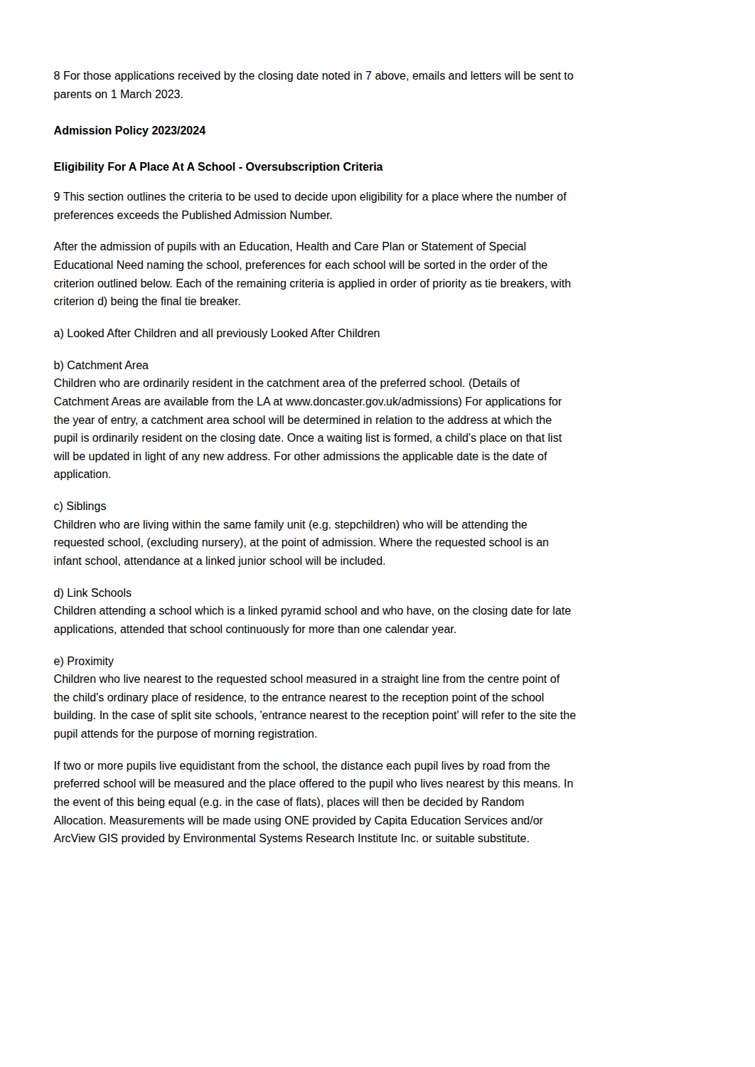8 For those applications received by the closing date noted in 7 above, emails and letters will be sent to parents on 1 March 2023.
Admission Policy 2023/2024
Eligibility For A Place At A School - Oversubscription Criteria
9 This section outlines the criteria to be used to decide upon eligibility for a place where the number of preferences exceeds the Published Admission Number.
After the admission of pupils with an Education, Health and Care Plan or Statement of Special Educational Need naming the school, preferences for each school will be sorted in the order of the criterion outlined below. Each of the remaining criteria is applied in order of priority as tie breakers, with criterion d) being the final tie breaker.
a) Looked After Children and all previously Looked After Children
b) Catchment Area
Children who are ordinarily resident in the catchment area of the preferred school. (Details of Catchment Areas are available from the LA at www.doncaster.gov.uk/admissions) For applications for the year of entry, a catchment area school will be determined in relation to the address at which the pupil is ordinarily resident on the closing date. Once a waiting list is formed, a child's place on that list will be updated in light of any new address. For other admissions the applicable date is the date of application.
c) Siblings
Children who are living within the same family unit (e.g. stepchildren) who will be attending the requested school, (excluding nursery), at the point of admission. Where the requested school is an infant school, attendance at a linked junior school will be included.
d) Link Schools
Children attending a school which is a linked pyramid school and who have, on the closing date for late applications, attended that school continuously for more than one calendar year.
e) Proximity
Children who live nearest to the requested school measured in a straight line from the centre point of the child's ordinary place of residence, to the entrance nearest to the reception point of the school building. In the case of split site schools, 'entrance nearest to the reception point' will refer to the site the pupil attends for the purpose of morning registration.
If two or more pupils live equidistant from the school, the distance each pupil lives by road from the preferred school will be measured and the place offered to the pupil who lives nearest by this means. In the event of this being equal (e.g. in the case of flats), places will then be decided by Random Allocation. Measurements will be made using ONE provided by Capita Education Services and/or ArcView GIS provided by Environmental Systems Research Institute Inc. or suitable substitute.